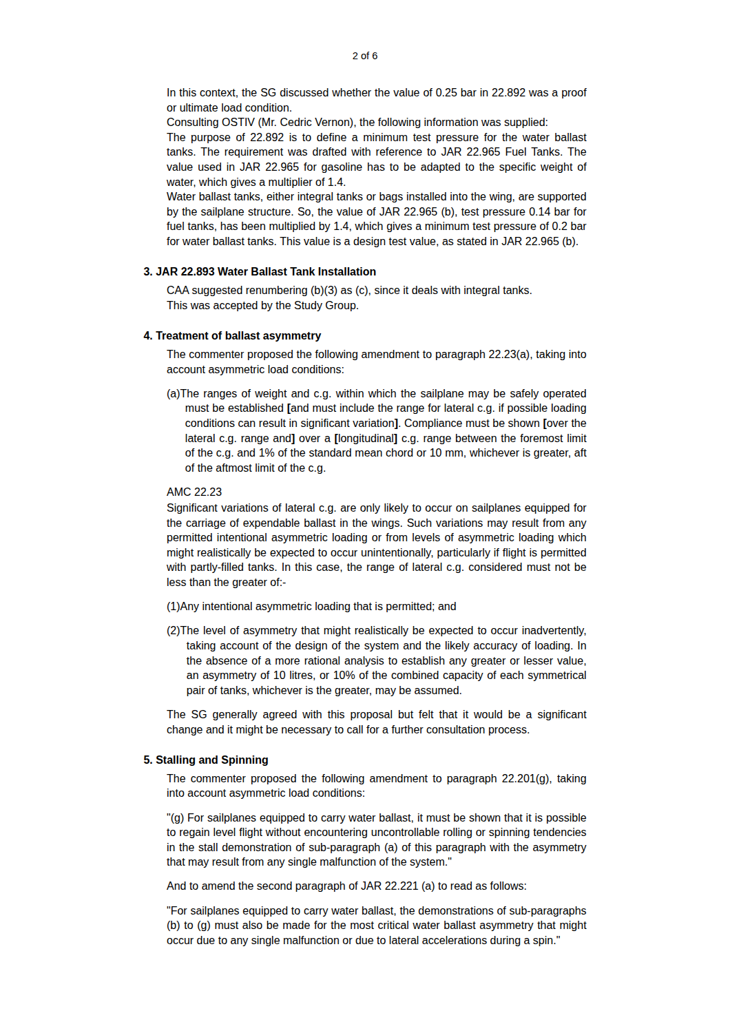2 of 6
In this context, the SG discussed whether the value of 0.25 bar in 22.892 was a proof or ultimate load condition.
Consulting OSTIV (Mr. Cedric Vernon), the following information was supplied:
The purpose of 22.892 is to define a minimum test pressure for the water ballast tanks. The requirement was drafted with reference to JAR 22.965 Fuel Tanks. The value used in JAR 22.965 for gasoline has to be adapted to the specific weight of water, which gives a multiplier of 1.4.
Water ballast tanks, either integral tanks or bags installed into the wing, are supported by the sailplane structure. So, the value of JAR 22.965 (b), test pressure 0.14 bar for fuel tanks, has been multiplied by 1.4, which gives a minimum test pressure of 0.2 bar for water ballast tanks. This value is a design test value, as stated in JAR 22.965 (b).
3. JAR 22.893 Water Ballast Tank Installation
CAA suggested renumbering (b)(3) as (c), since it deals with integral tanks.
This was accepted by the Study Group.
4. Treatment of ballast asymmetry
The commenter proposed the following amendment to paragraph 22.23(a), taking into account asymmetric load conditions:
(a)The ranges of weight and c.g. within which the sailplane may be safely operated must be established [and must include the range for lateral c.g. if possible loading conditions can result in significant variation]. Compliance must be shown [over the lateral c.g. range and] over a [longitudinal] c.g. range between the foremost limit of the c.g. and 1% of the standard mean chord or 10 mm, whichever is greater, aft of the aftmost limit of the c.g.
AMC 22.23
Significant variations of lateral c.g. are only likely to occur on sailplanes equipped for the carriage of expendable ballast in the wings. Such variations may result from any permitted intentional asymmetric loading or from levels of asymmetric loading which might realistically be expected to occur unintentionally, particularly if flight is permitted with partly-filled tanks. In this case, the range of lateral c.g. considered must not be less than the greater of:-
(1)Any intentional asymmetric loading that is permitted; and
(2)The level of asymmetry that might realistically be expected to occur inadvertently, taking account of the design of the system and the likely accuracy of loading. In the absence of a more rational analysis to establish any greater or lesser value, an asymmetry of 10 litres, or 10% of the combined capacity of each symmetrical pair of tanks, whichever is the greater, may be assumed.
The SG generally agreed with this proposal but felt that it would be a significant change and it might be necessary to call for a further consultation process.
5. Stalling and Spinning
The commenter proposed the following amendment to paragraph 22.201(g), taking into account asymmetric load conditions:
"(g) For sailplanes equipped to carry water ballast, it must be shown that it is possible to regain level flight without encountering uncontrollable rolling or spinning tendencies in the stall demonstration of sub-paragraph (a) of this paragraph with the asymmetry that may result from any single malfunction of the system."
And to amend the second paragraph of JAR 22.221 (a) to read as follows:
"For sailplanes equipped to carry water ballast, the demonstrations of sub-paragraphs (b) to (g) must also be made for the most critical water ballast asymmetry that might occur due to any single malfunction or due to lateral accelerations during a spin."